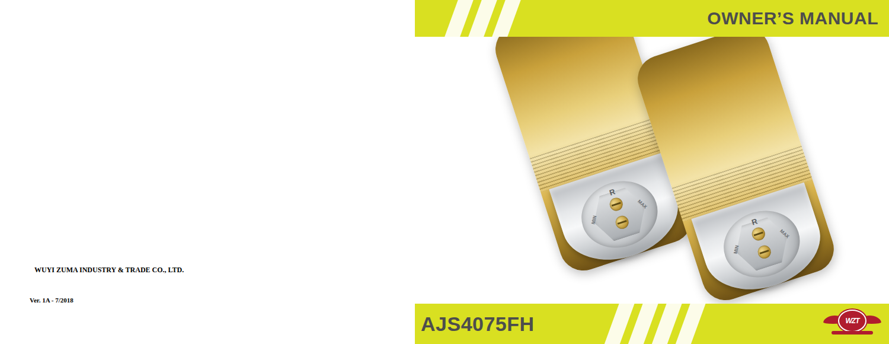OWNER’S MANUAL
R
MIN
MAX
R
MIN
MAX
AJS4075FH
WZT
WUYI ZUMA INDUSTRY & TRADE CO., LTD.
Ver. 1A - 7/2018